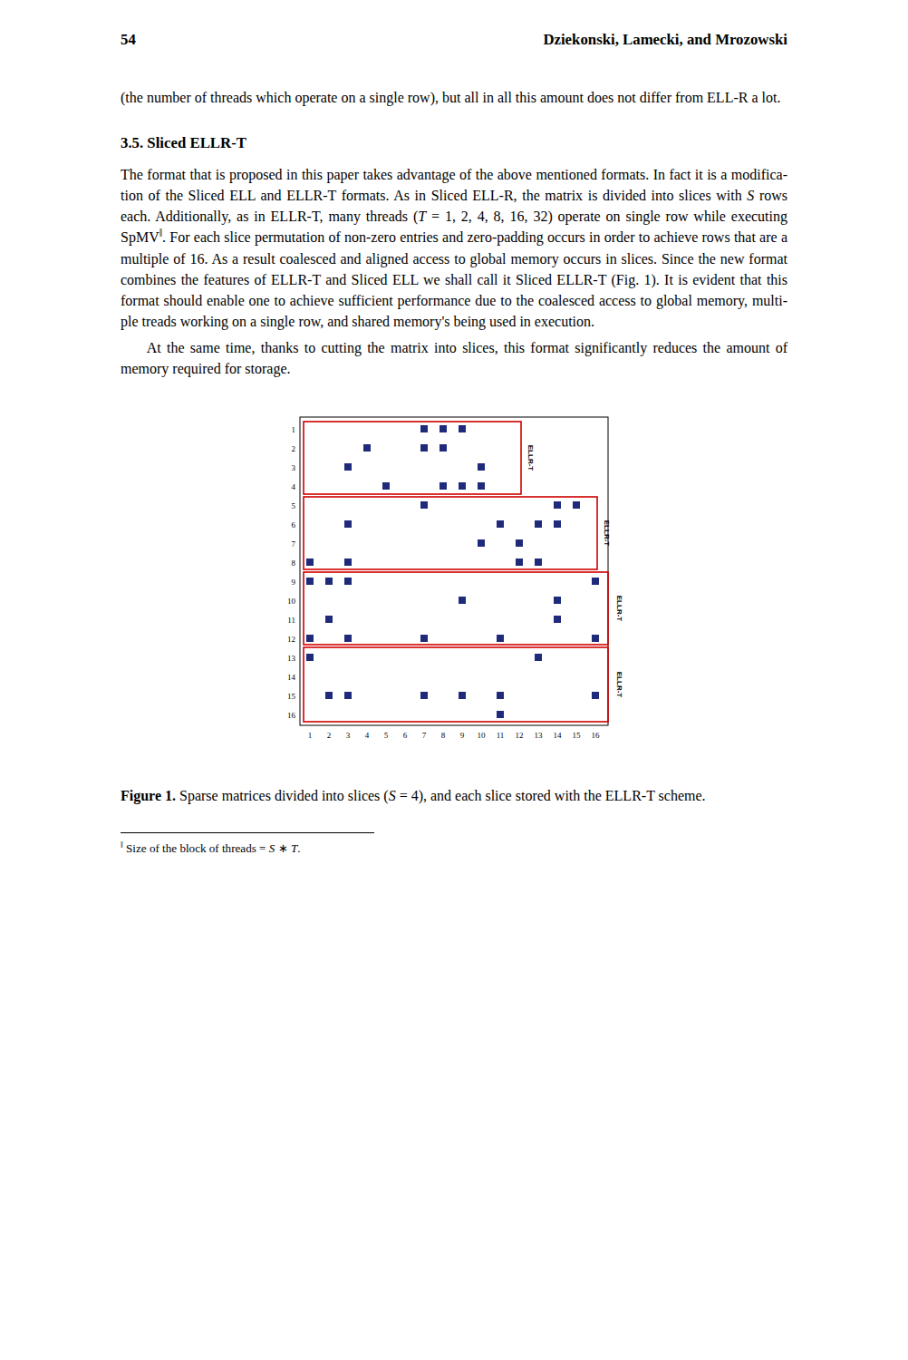54 Dziekonski, Lamecki, and Mrozowski
(the number of threads which operate on a single row), but all in all this amount does not differ from ELL-R a lot.
3.5. Sliced ELLR-T
The format that is proposed in this paper takes advantage of the above mentioned formats. In fact it is a modification of the Sliced ELL and ELLR-T formats. As in Sliced ELL-R, the matrix is divided into slices with S rows each. Additionally, as in ELLR-T, many threads (T = 1, 2, 4, 8, 16, 32) operate on single row while executing SpMV‖. For each slice permutation of non-zero entries and zero-padding occurs in order to achieve rows that are a multiple of 16. As a result coalesced and aligned access to global memory occurs in slices. Since the new format combines the features of ELLR-T and Sliced ELL we shall call it Sliced ELLR-T (Fig. 1). It is evident that this format should enable one to achieve sufficient performance due to the coalesced access to global memory, multiple treads working on a single row, and shared memory's being used in execution.
At the same time, thanks to cutting the matrix into slices, this format significantly reduces the amount of memory required for storage.
1 2 3 4 5 6 7 8 9 10 11 12 13 14 15 16 1 2 3 4 5 6 7 8 9 10 11 12 13 14 15 16 ELLR-T ELLR-T ELLR-T ELLR-T
Figure 1. Sparse matrices divided into slices (S = 4), and each slice stored with the ELLR-T scheme.
‖ Size of the block of threads = S ∗ T.